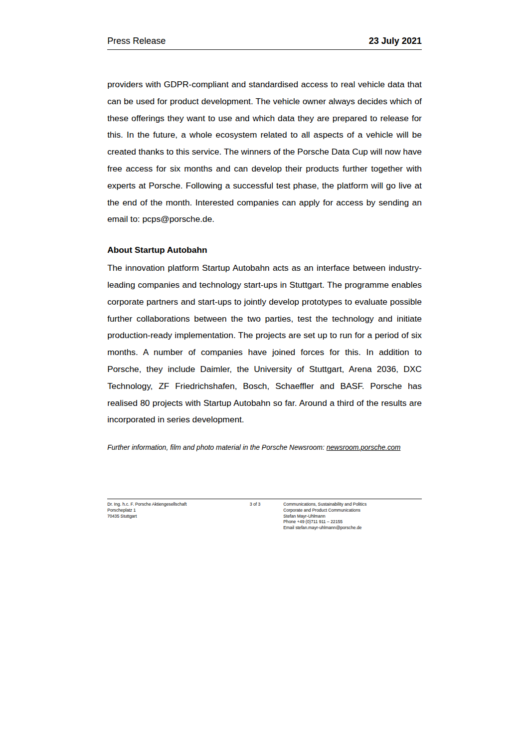Press Release
23 July 2021
providers with GDPR-compliant and standardised access to real vehicle data that can be used for product development. The vehicle owner always decides which of these offerings they want to use and which data they are prepared to release for this. In the future, a whole ecosystem related to all aspects of a vehicle will be created thanks to this service. The winners of the Porsche Data Cup will now have free access for six months and can develop their products further together with experts at Porsche. Following a successful test phase, the platform will go live at the end of the month. Interested companies can apply for access by sending an email to: pcps@porsche.de.
About Startup Autobahn
The innovation platform Startup Autobahn acts as an interface between industry-leading companies and technology start-ups in Stuttgart. The programme enables corporate partners and start-ups to jointly develop prototypes to evaluate possible further collaborations between the two parties, test the technology and initiate production-ready implementation. The projects are set up to run for a period of six months. A number of companies have joined forces for this. In addition to Porsche, they include Daimler, the University of Stuttgart, Arena 2036, DXC Technology, ZF Friedrichshafen, Bosch, Schaeffler and BASF. Porsche has realised 80 projects with Startup Autobahn so far. Around a third of the results are incorporated in series development.
Further information, film and photo material in the Porsche Newsroom: newsroom.porsche.com
Dr. Ing. h.c. F. Porsche Aktiengesellschaft
Porscheplatz 1
70435 Stuttgart
3 of 3
Communications, Sustainability and Politics
Corporate and Product Communications
Stefan Mayr-Uhlmann
Phone +49 (0)711 911 – 22155
Email stefan.mayr-uhlmann@porsche.de